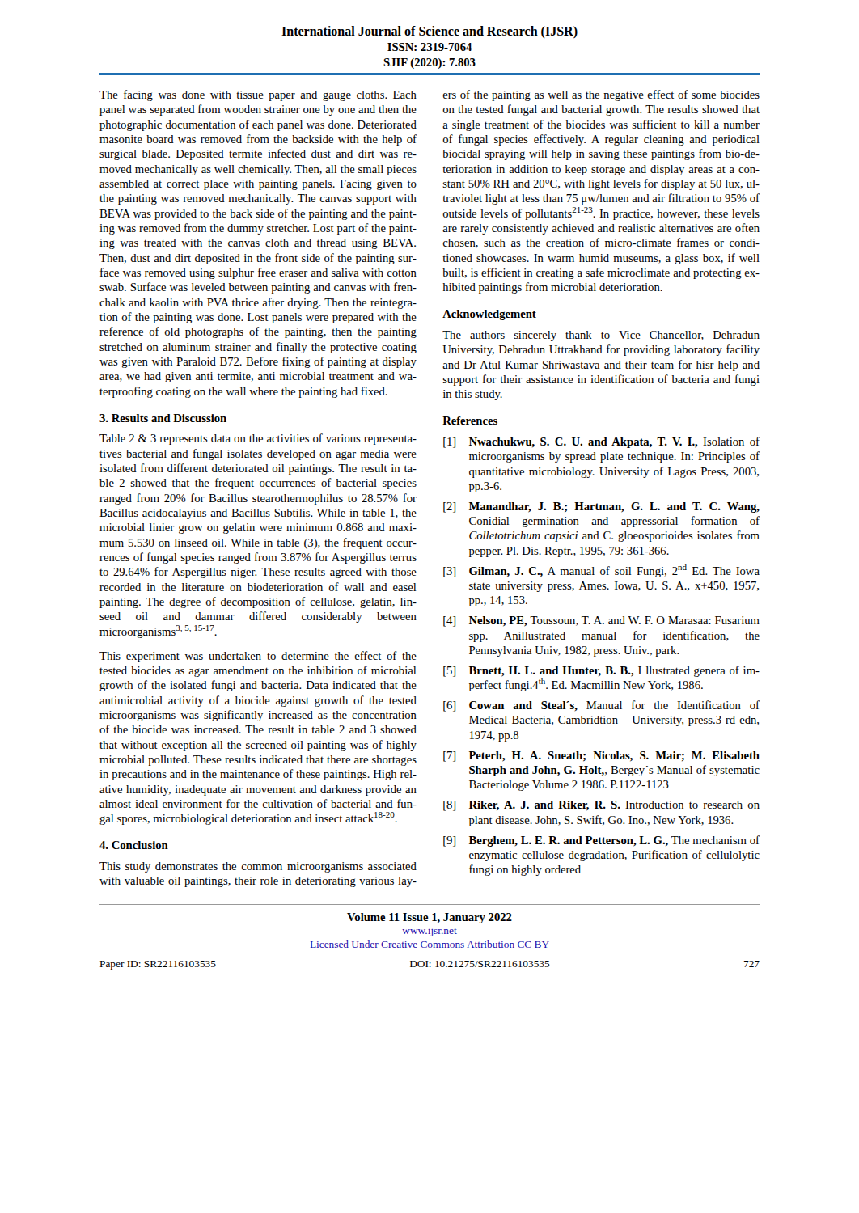International Journal of Science and Research (IJSR)
ISSN: 2319-7064
SJIF (2020): 7.803
The facing was done with tissue paper and gauge cloths. Each panel was separated from wooden strainer one by one and then the photographic documentation of each panel was done. Deteriorated masonite board was removed from the backside with the help of surgical blade. Deposited termite infected dust and dirt was removed mechanically as well chemically. Then, all the small pieces assembled at correct place with painting panels. Facing given to the painting was removed mechanically. The canvas support with BEVA was provided to the back side of the painting and the painting was removed from the dummy stretcher. Lost part of the painting was treated with the canvas cloth and thread using BEVA. Then, dust and dirt deposited in the front side of the painting surface was removed using sulphur free eraser and saliva with cotton swab. Surface was leveled between painting and canvas with frenchalk and kaolin with PVA thrice after drying. Then the reintegration of the painting was done. Lost panels were prepared with the reference of old photographs of the painting, then the painting stretched on aluminum strainer and finally the protective coating was given with Paraloid B72. Before fixing of painting at display area, we had given anti termite, anti microbial treatment and waterproofing coating on the wall where the painting had fixed.
3. Results and Discussion
Table 2 & 3 represents data on the activities of various representatives bacterial and fungal isolates developed on agar media were isolated from different deteriorated oil paintings. The result in table 2 showed that the frequent occurrences of bacterial species ranged from 20% for Bacillus stearothermophilus to 28.57% for Bacillus acidocalayius and Bacillus Subtilis. While in table 1, the microbial linier grow on gelatin were minimum 0.868 and maximum 5.530 on linseed oil. While in table (3), the frequent occurrences of fungal species ranged from 3.87% for Aspergillus terrus to 29.64% for Aspergillus niger. These results agreed with those recorded in the literature on biodeterioration of wall and easel painting. The degree of decomposition of cellulose, gelatin, linseed oil and dammar differed considerably between microorganisms3, 5, 15-17.
This experiment was undertaken to determine the effect of the tested biocides as agar amendment on the inhibition of microbial growth of the isolated fungi and bacteria. Data indicated that the antimicrobial activity of a biocide against growth of the tested microorganisms was significantly increased as the concentration of the biocide was increased. The result in table 2 and 3 showed that without exception all the screened oil painting was of highly microbial polluted. These results indicated that there are shortages in precautions and in the maintenance of these paintings. High relative humidity, inadequate air movement and darkness provide an almost ideal environment for the cultivation of bacterial and fungal spores, microbiological deterioration and insect attack18-20.
4. Conclusion
This study demonstrates the common microorganisms associated with valuable oil paintings, their role in deteriorating various layers of the painting as well as the negative effect of some biocides on the tested fungal and bacterial growth. The results showed that a single treatment of the biocides was sufficient to kill a number of fungal species effectively. A regular cleaning and periodical biocidal spraying will help in saving these paintings from bio-deterioration in addition to keep storage and display areas at a constant 50% RH and 20°C, with light levels for display at 50 lux, ultraviolet light at less than 75 μw/lumen and air filtration to 95% of outside levels of pollutants21-23. In practice, however, these levels are rarely consistently achieved and realistic alternatives are often chosen, such as the creation of micro-climate frames or conditioned showcases. In warm humid museums, a glass box, if well built, is efficient in creating a safe microclimate and protecting exhibited paintings from microbial deterioration.
Acknowledgement
The authors sincerely thank to Vice Chancellor, Dehradun University, Dehradun Uttrakhand for providing laboratory facility and Dr Atul Kumar Shriwastava and their team for hisr help and support for their assistance in identification of bacteria and fungi in this study.
References
Nwachukwu, S. C. U. and Akpata, T. V. I., Isolation of microorganisms by spread plate technique. In: Principles of quantitative microbiology. University of Lagos Press, 2003, pp.3-6.
Manandhar, J. B.; Hartman, G. L. and T. C. Wang, Conidial germination and appressorial formation of Colletotrichum capsici and C. gloeosporioides isolates from pepper. Pl. Dis. Reptr., 1995, 79: 361-366.
Gilman, J. C., A manual of soil Fungi, 2nd Ed. The Iowa state university press, Ames. Iowa, U. S. A., x+450, 1957, pp., 14, 153.
Nelson, PE, Toussoun, T. A. and W. F. O Marasaa: Fusarium spp. Anillustrated manual for identification, the Pennsylvania Univ, 1982, press. Univ., park.
Brnett, H. L. and Hunter, B. B., I llustrated genera of imperfect fungi.4th. Ed. Macmillin New York, 1986.
Cowan and Steal´s, Manual for the Identification of Medical Bacteria, Cambridtion – University, press.3 rd edn, 1974, pp.8
Peterh, H. A. Sneath; Nicolas, S. Mair; M. Elisabeth Sharph and John, G. Holt,, Bergey´s Manual of systematic Bacteriologe Volume 2 1986. P.1122-1123
Riker, A. J. and Riker, R. S. Introduction to research on plant disease. John, S. Swift, Go. Ino., New York, 1936.
Berghem, L. E. R. and Petterson, L. G., The mechanism of enzymatic cellulose degradation, Purification of cellulolytic fungi on highly ordered
Volume 11 Issue 1, January 2022
www.ijsr.net
Licensed Under Creative Commons Attribution CC BY
Paper ID: SR22116103535 DOI: 10.21275/SR22116103535 727